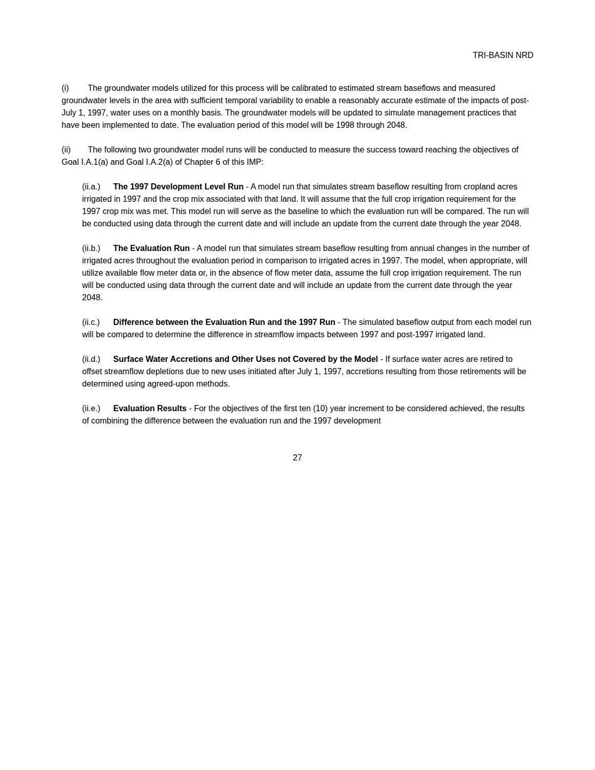TRI-BASIN NRD
(i) The groundwater models utilized for this process will be calibrated to estimated stream baseflows and measured groundwater levels in the area with sufficient temporal variability to enable a reasonably accurate estimate of the impacts of post-July 1, 1997, water uses on a monthly basis. The groundwater models will be updated to simulate management practices that have been implemented to date. The evaluation period of this model will be 1998 through 2048.
(ii) The following two groundwater model runs will be conducted to measure the success toward reaching the objectives of Goal I.A.1(a) and Goal I.A.2(a) of Chapter 6 of this IMP:
(ii.a.) The 1997 Development Level Run - A model run that simulates stream baseflow resulting from cropland acres irrigated in 1997 and the crop mix associated with that land. It will assume that the full crop irrigation requirement for the 1997 crop mix was met. This model run will serve as the baseline to which the evaluation run will be compared. The run will be conducted using data through the current date and will include an update from the current date through the year 2048.
(ii.b.) The Evaluation Run - A model run that simulates stream baseflow resulting from annual changes in the number of irrigated acres throughout the evaluation period in comparison to irrigated acres in 1997. The model, when appropriate, will utilize available flow meter data or, in the absence of flow meter data, assume the full crop irrigation requirement. The run will be conducted using data through the current date and will include an update from the current date through the year 2048.
(ii.c.) Difference between the Evaluation Run and the 1997 Run - The simulated baseflow output from each model run will be compared to determine the difference in streamflow impacts between 1997 and post-1997 irrigated land.
(ii.d.) Surface Water Accretions and Other Uses not Covered by the Model - If surface water acres are retired to offset streamflow depletions due to new uses initiated after July 1, 1997, accretions resulting from those retirements will be determined using agreed-upon methods.
(ii.e.) Evaluation Results - For the objectives of the first ten (10) year increment to be considered achieved, the results of combining the difference between the evaluation run and the 1997 development
27